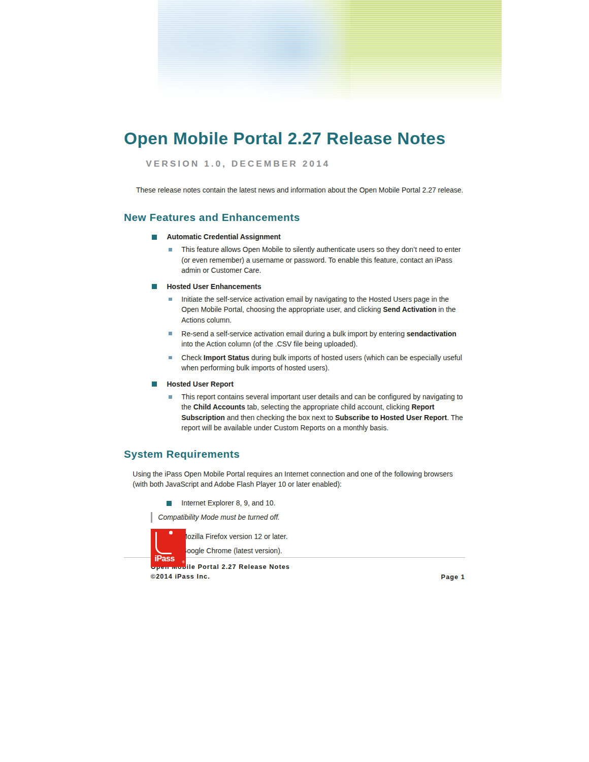Open Mobile Portal 2.27 Release Notes
VERSION 1.0, DECEMBER 2014
These release notes contain the latest news and information about the Open Mobile Portal 2.27 release.
New Features and Enhancements
Automatic Credential Assignment
This feature allows Open Mobile to silently authenticate users so they don’t need to enter (or even remember) a username or password. To enable this feature, contact an iPass admin or Customer Care.
Hosted User Enhancements
Initiate the self-service activation email by navigating to the Hosted Users page in the Open Mobile Portal, choosing the appropriate user, and clicking Send Activation in the Actions column.
Re-send a self-service activation email during a bulk import by entering sendactivation into the Action column (of the .CSV file being uploaded).
Check Import Status during bulk imports of hosted users (which can be especially useful when performing bulk imports of hosted users).
Hosted User Report
This report contains several important user details and can be configured by navigating to the Child Accounts tab, selecting the appropriate child account, clicking Report Subscription and then checking the box next to Subscribe to Hosted User Report. The report will be available under Custom Reports on a monthly basis.
System Requirements
Using the iPass Open Mobile Portal requires an Internet connection and one of the following browsers (with both JavaScript and Adobe Flash Player 10 or later enabled):
Internet Explorer 8, 9, and 10.
Compatibility Mode must be turned off.
Mozilla Firefox version 12 or later.
Google Chrome (latest version).
Open Mobile Portal 2.27 Release Notes
©2014 iPass Inc.
Page 1
iPass
®